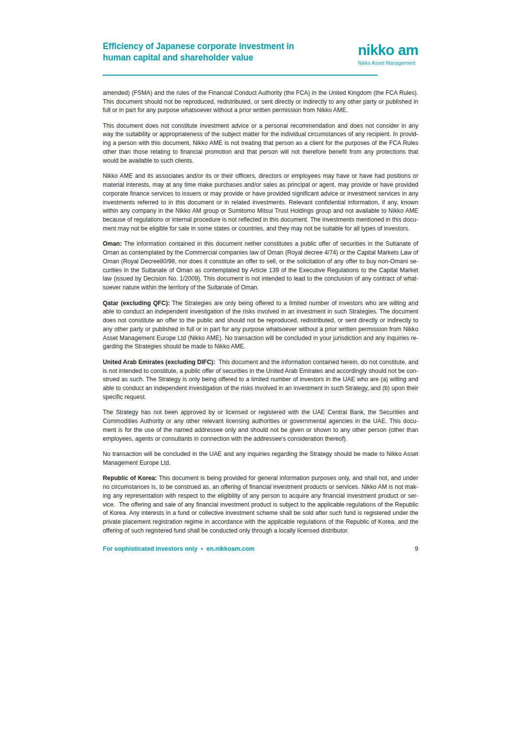Efficiency of Japanese corporate investment in human capital and shareholder value
nikko am
Nikko Asset Management
amended) (FSMA) and the rules of the Financial Conduct Authority (the FCA) in the United Kingdom (the FCA Rules). This document should not be reproduced, redistributed, or sent directly or indirectly to any other party or published in full or in part for any purpose whatsoever without a prior written permission from Nikko AME.
This document does not constitute investment advice or a personal recommendation and does not consider in any way the suitability or appropriateness of the subject matter for the individual circumstances of any recipient. In providing a person with this document, Nikko AME is not treating that person as a client for the purposes of the FCA Rules other than those relating to financial promotion and that person will not therefore benefit from any protections that would be available to such clients.
Nikko AME and its associates and/or its or their officers, directors or employees may have or have had positions or material interests, may at any time make purchases and/or sales as principal or agent, may provide or have provided corporate finance services to issuers or may provide or have provided significant advice or investment services in any investments referred to in this document or in related investments. Relevant confidential information, if any, known within any company in the Nikko AM group or Sumitomo Mitsui Trust Holdings group and not available to Nikko AME because of regulations or internal procedure is not reflected in this document. The investments mentioned in this document may not be eligible for sale in some states or countries, and they may not be suitable for all types of investors.
Oman: The information contained in this document nether constitutes a public offer of securities in the Sultanate of Oman as contemplated by the Commercial companies law of Oman (Royal decree 4/74) or the Capital Markets Law of Oman (Royal Decree80/98, nor does it constitute an offer to sell, or the solicitation of any offer to buy non-Omani securities in the Sultanate of Oman as contemplated by Article 139 of the Executive Regulations to the Capital Market law (issued by Decision No. 1/2009). This document is not intended to lead to the conclusion of any contract of whatsoever nature within the territory of the Sultanate of Oman.
Qatar (excluding QFC): The Strategies are only being offered to a limited number of investors who are willing and able to conduct an independent investigation of the risks involved in an investment in such Strategies. The document does not constitute an offer to the public and should not be reproduced, redistributed, or sent directly or indirectly to any other party or published in full or in part for any purpose whatsoever without a prior written permission from Nikko Asset Management Europe Ltd (Nikko AME). No transaction will be concluded in your jurisdiction and any inquiries regarding the Strategies should be made to Nikko AME.
United Arab Emirates (excluding DIFC): This document and the information contained herein, do not constitute, and is not intended to constitute, a public offer of securities in the United Arab Emirates and accordingly should not be construed as such. The Strategy is only being offered to a limited number of investors in the UAE who are (a) willing and able to conduct an independent investigation of the risks involved in an investment in such Strategy, and (b) upon their specific request.
The Strategy has not been approved by or licensed or registered with the UAE Central Bank, the Securities and Commodities Authority or any other relevant licensing authorities or governmental agencies in the UAE. This document is for the use of the named addressee only and should not be given or shown to any other person (other than employees, agents or consultants in connection with the addressee's consideration thereof).
No transaction will be concluded in the UAE and any inquiries regarding the Strategy should be made to Nikko Asset Management Europe Ltd.
Republic of Korea: This document is being provided for general information purposes only, and shall not, and under no circumstances is, to be construed as, an offering of financial investment products or services. Nikko AM is not making any representation with respect to the eligibility of any person to acquire any financial investment product or service. The offering and sale of any financial investment product is subject to the applicable regulations of the Republic of Korea. Any interests in a fund or collective investment scheme shall be sold after such fund is registered under the private placement registration regime in accordance with the applicable regulations of the Republic of Korea, and the offering of such registered fund shall be conducted only through a locally licensed distributor.
For sophisticated investors only • en.nikkoam.com
9